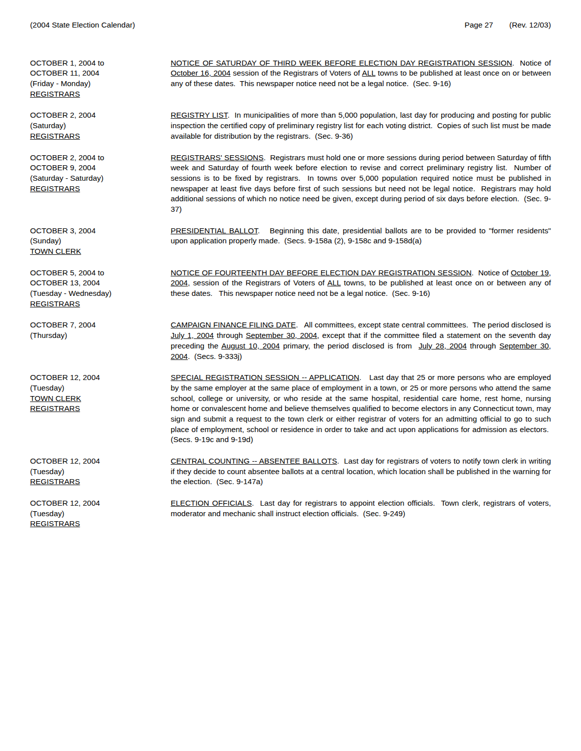(2004 State Election Calendar)
Page 27 (Rev. 12/03)
| OCTOBER 1, 2004 to OCTOBER 11, 2004 (Friday - Monday) REGISTRARS | NOTICE OF SATURDAY OF THIRD WEEK BEFORE ELECTION DAY REGISTRATION SESSION . Notice of October 16, 2004 session of the Registrars of Voters of ALL towns to be published at least once on or between any of these dates. This newspaper notice need not be a legal notice. (Sec. 9-16) |
| OCTOBER 2, 2004 (Saturday) REGISTRARS | REGISTRY LIST . In municipalities of more than 5,000 population, last day for producing and posting for public inspection the certified copy of preliminary registry list for each voting district. Copies of such list must be made available for distribution by the registrars. (Sec. 9-36) |
| OCTOBER 2, 2004 to OCTOBER 9, 2004 (Saturday - Saturday) REGISTRARS | REGISTRARS' SESSIONS . Registrars must hold one or more sessions during period between Saturday of fifth week and Saturday of fourth week before election to revise and correct preliminary registry list. Number of sessions is to be fixed by registrars. In towns over 5,000 population required notice must be published in newspaper at least five days before first of such sessions but need not be legal notice. Registrars may hold additional sessions of which no notice need be given, except during period of six days before election. (Sec. 9-37) |
| OCTOBER 3, 2004 (Sunday) TOWN CLERK | PRESIDENTIAL BALLOT . Beginning this date, presidential ballots are to be provided to "former residents" upon application properly made. (Secs. 9-158a (2), 9-158c and 9-158d(a) |
| OCTOBER 5, 2004 to OCTOBER 13, 2004 (Tuesday - Wednesday) REGISTRARS | NOTICE OF FOURTEENTH DAY BEFORE ELECTION DAY REGISTRATION SESSION . Notice of October 19, 2004, session of the Registrars of Voters of ALL towns, to be published at least once on or between any of these dates. This newspaper notice need not be a legal notice. (Sec. 9-16) |
| OCTOBER 7, 2004 (Thursday) | CAMPAIGN FINANCE FILING DATE . All committees, except state central committees. The period disclosed is July 1, 2004 through September 30, 2004 , except that if the committee filed a statement on the seventh day preceding the August 10, 2004 primary, the period disclosed is from July 28, 2004 through September 30, 2004 . (Secs. 9-333j) |
| OCTOBER 12, 2004 (Tuesday) TOWN CLERK REGISTRARS | SPECIAL REGISTRATION SESSION -- APPLICATION . Last day that 25 or more persons who are employed by the same employer at the same place of employment in a town, or 25 or more persons who attend the same school, college or university, or who reside at the same hospital, residential care home, rest home, nursing home or convalescent home and believe themselves qualified to become electors in any Connecticut town, may sign and submit a request to the town clerk or either registrar of voters for an admitting official to go to such place of employment, school or residence in order to take and act upon applications for admission as electors. (Secs. 9-19c and 9-19d) |
| OCTOBER 12, 2004 (Tuesday) REGISTRARS | CENTRAL COUNTING -- ABSENTEE BALLOTS . Last day for registrars of voters to notify town clerk in writing if they decide to count absentee ballots at a central location, which location shall be published in the warning for the election. (Sec. 9-147a) |
| OCTOBER 12, 2004 (Tuesday) REGISTRARS | ELECTION OFFICIALS . Last day for registrars to appoint election officials. Town clerk, registrars of voters, moderator and mechanic shall instruct election officials. (Sec. 9-249) |